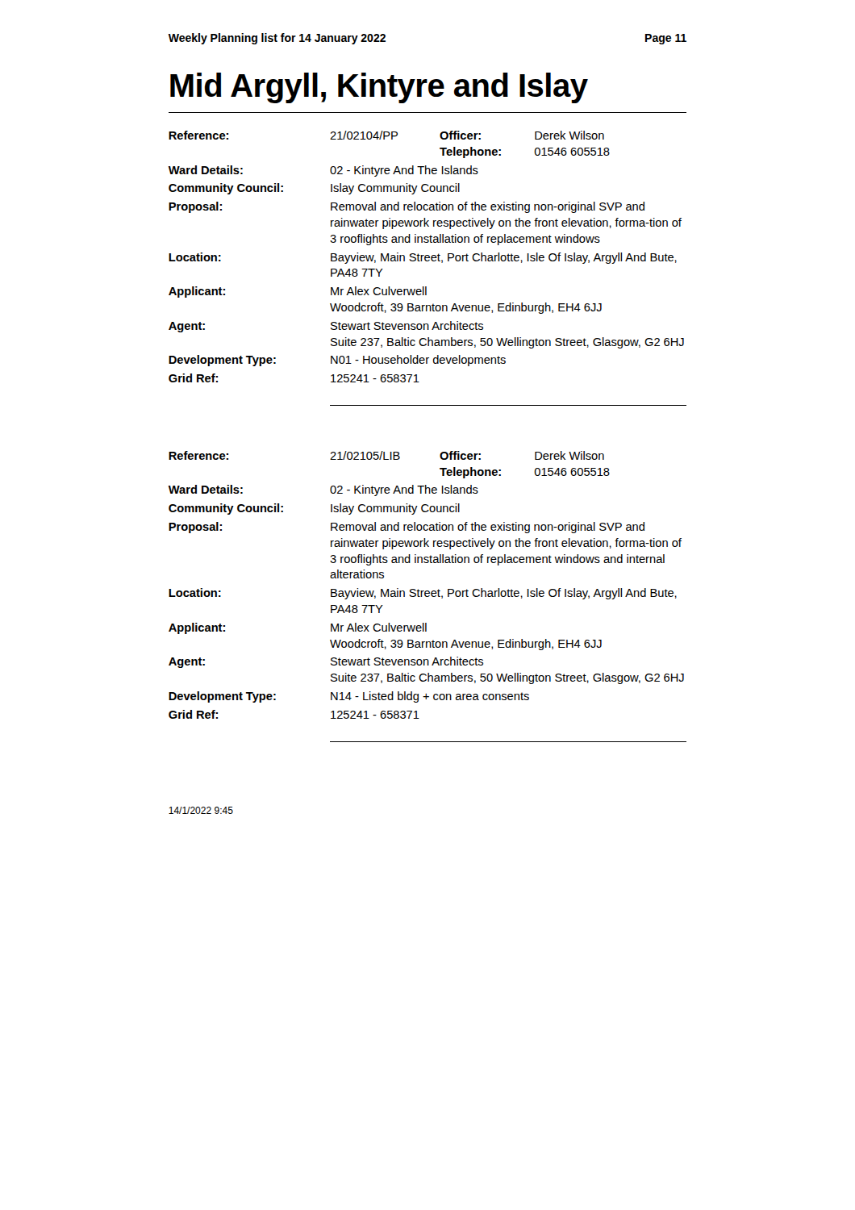Weekly Planning list for 14 January 2022 Page 11
Mid Argyll, Kintyre and Islay
| Reference: | 21/02104/PP Officer: Derek Wilson Telephone: 01546 605518 |
| Ward Details: | 02 - Kintyre And The Islands |
| Community Council: | Islay Community Council |
| Proposal: | Removal and relocation of the existing non-original SVP and rainwater pipework respectively on the front elevation, forma‐tion of 3 rooflights and installation of replacement windows |
| Location: | Bayview, Main Street, Port Charlotte, Isle Of Islay, Argyll And Bute, PA48 7TY |
| Applicant: | Mr Alex Culverwell Woodcroft, 39 Barnton Avenue, Edinburgh, EH4 6JJ |
| Agent: | Stewart Stevenson Architects Suite 237, Baltic Chambers, 50 Wellington Street, Glasgow, G2 6HJ |
| Development Type: | N01 - Householder developments |
| Grid Ref: | 125241 - 658371 |
| Reference: | 21/02105/LIB Officer: Derek Wilson Telephone: 01546 605518 |
| Ward Details: | 02 - Kintyre And The Islands |
| Community Council: | Islay Community Council |
| Proposal: | Removal and relocation of the existing non-original SVP and rainwater pipework respectively on the front elevation, forma‐tion of 3 rooflights and installation of replacement windows and internal alterations |
| Location: | Bayview, Main Street, Port Charlotte, Isle Of Islay, Argyll And Bute, PA48 7TY |
| Applicant: | Mr Alex Culverwell Woodcroft, 39 Barnton Avenue, Edinburgh, EH4 6JJ |
| Agent: | Stewart Stevenson Architects Suite 237, Baltic Chambers, 50 Wellington Street, Glasgow, G2 6HJ |
| Development Type: | N14 - Listed bldg + con area consents |
| Grid Ref: | 125241 - 658371 |
14/1/2022 9:45